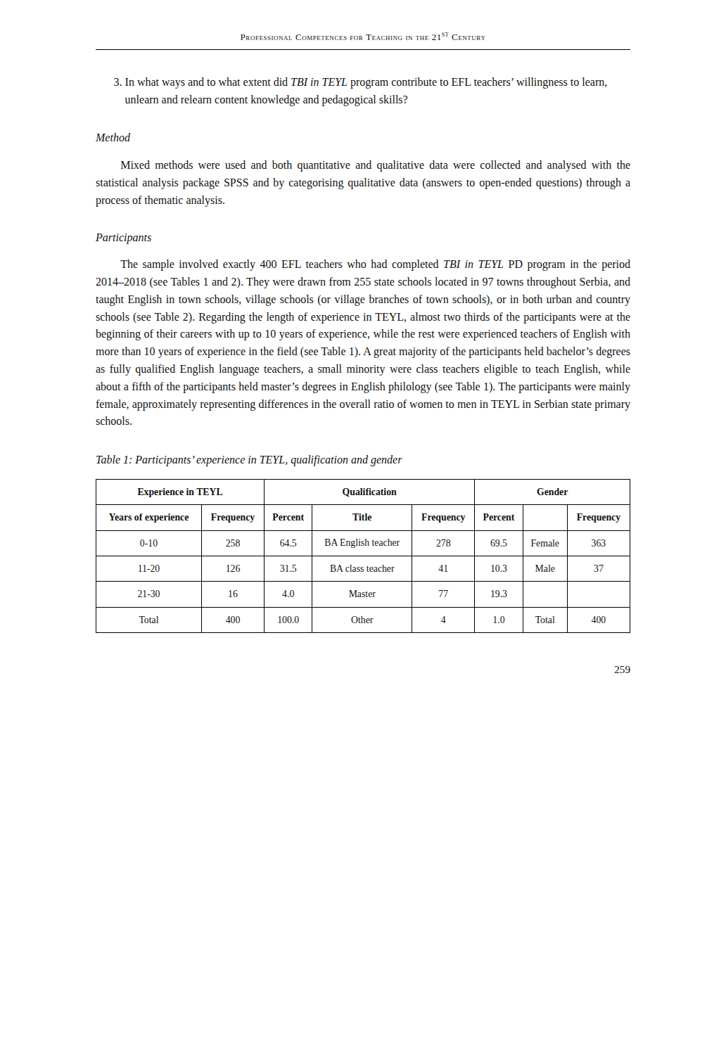Professional Competences for Teaching in the 21st Century
In what ways and to what extent did TBI in TEYL program contribute to EFL teachers’ willingness to learn, unlearn and relearn content knowledge and pedagogical skills?
Method
Mixed methods were used and both quantitative and qualitative data were collected and analysed with the statistical analysis package SPSS and by categorising qualitative data (answers to open-ended questions) through a process of thematic analysis.
Participants
The sample involved exactly 400 EFL teachers who had completed TBI in TEYL PD program in the period 2014–2018 (see Tables 1 and 2). They were drawn from 255 state schools located in 97 towns throughout Serbia, and taught English in town schools, village schools (or village branches of town schools), or in both urban and country schools (see Table 2). Regarding the length of experience in TEYL, almost two thirds of the participants were at the beginning of their careers with up to 10 years of experience, while the rest were experienced teachers of English with more than 10 years of experience in the field (see Table 1). A great majority of the participants held bachelor’s degrees as fully qualified English language teachers, a small minority were class teachers eligible to teach English, while about a fifth of the participants held master’s degrees in English philology (see Table 1). The participants were mainly female, approximately representing differences in the overall ratio of women to men in TEYL in Serbian state primary schools.
Table 1: Participants’ experience in TEYL, qualification and gender
| Experience in TEYL | Qualification | Gender |
| --- | --- | --- |
| Years of experience | Frequency | Percent | Title | Frequency | Percent | | Frequency |
| 0-10 | 258 | 64.5 | BA English teacher | 278 | 69.5 | Female | 363 |
| 11-20 | 126 | 31.5 | BA class teacher | 41 | 10.3 | Male | 37 |
| 21-30 | 16 | 4.0 | Master | 77 | 19.3 | | |
| Total | 400 | 100.0 | Other | 4 | 1.0 | Total | 400 |
259